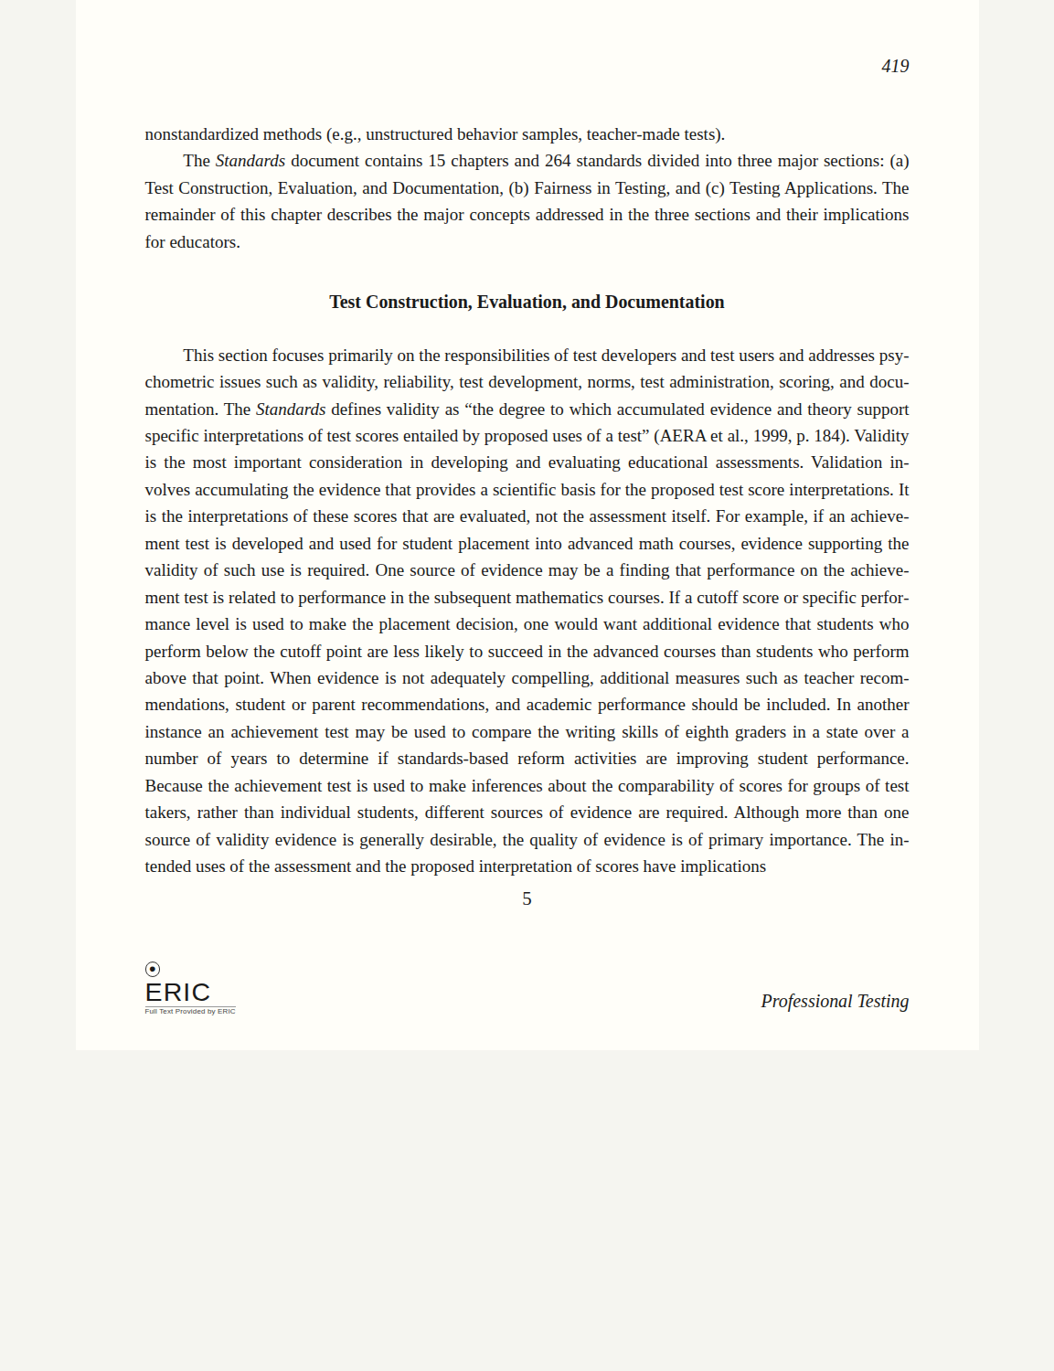419
nonstandardized methods (e.g., unstructured behavior samples, teacher-made tests).
The Standards document contains 15 chapters and 264 standards divided into three major sections: (a) Test Construction, Evaluation, and Documentation, (b) Fairness in Testing, and (c) Testing Applications. The remainder of this chapter describes the major concepts addressed in the three sections and their implications for educators.
Test Construction, Evaluation, and Documentation
This section focuses primarily on the responsibilities of test developers and test users and addresses psychometric issues such as validity, reliability, test development, norms, test administration, scoring, and documentation. The Standards defines validity as “the degree to which accumulated evidence and theory support specific interpretations of test scores entailed by proposed uses of a test” (AERA et al., 1999, p. 184). Validity is the most important consideration in developing and evaluating educational assessments. Validation involves accumulating the evidence that provides a scientific basis for the proposed test score interpretations. It is the interpretations of these scores that are evaluated, not the assessment itself. For example, if an achievement test is developed and used for student placement into advanced math courses, evidence supporting the validity of such use is required. One source of evidence may be a finding that performance on the achievement test is related to performance in the subsequent mathematics courses. If a cutoff score or specific performance level is used to make the placement decision, one would want additional evidence that students who perform below the cutoff point are less likely to succeed in the advanced courses than students who perform above that point. When evidence is not adequately compelling, additional measures such as teacher recommendations, student or parent recommendations, and academic performance should be included. In another instance an achievement test may be used to compare the writing skills of eighth graders in a state over a number of years to determine if standards-based reform activities are improving student performance. Because the achievement test is used to make inferences about the comparability of scores for groups of test takers, rather than individual students, different sources of evidence are required. Although more than one source of validity evidence is generally desirable, the quality of evidence is of primary importance. The intended uses of the assessment and the proposed interpretation of scores have implications
5
●
ERIC
Full Text Provided by ERIC
Professional Testing